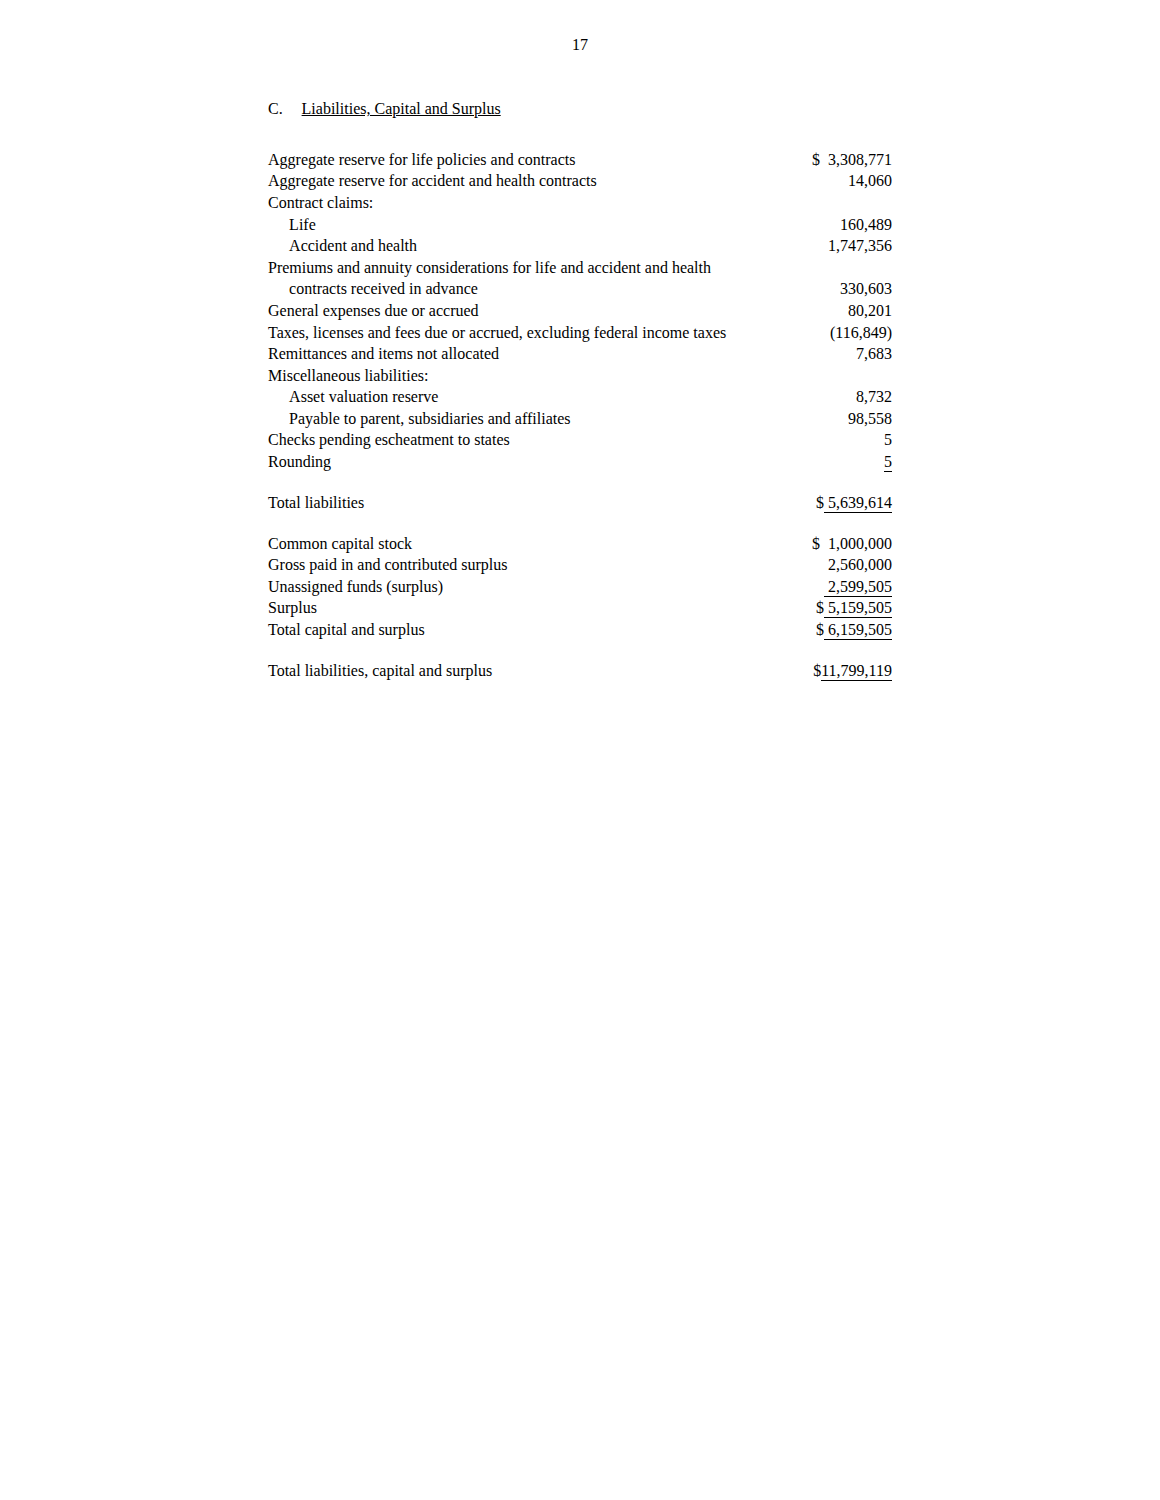17
C. Liabilities, Capital and Surplus
| Aggregate reserve for life policies and contracts | $ 3,308,771 |
| Aggregate reserve for accident and health contracts | 14,060 |
| Contract claims: | |
| Life | 160,489 |
| Accident and health | 1,747,356 |
| Premiums and annuity considerations for life and accident and health | |
| contracts received in advance | 330,603 |
| General expenses due or accrued | 80,201 |
| Taxes, licenses and fees due or accrued, excluding federal income taxes | (116,849) |
| Remittances and items not allocated | 7,683 |
| Miscellaneous liabilities: | |
| Asset valuation reserve | 8,732 |
| Payable to parent, subsidiaries and affiliates | 98,558 |
| Checks pending escheatment to states | 5 |
| Rounding | 5 |
| Total liabilities | $ 5,639,614 |
| Common capital stock | $ 1,000,000 |
| Gross paid in and contributed surplus | 2,560,000 |
| Unassigned funds (surplus) | 2,599,505 |
| Surplus | $ 5,159,505 |
| Total capital and surplus | $ 6,159,505 |
| Total liabilities, capital and surplus | $ 11,799,119 |